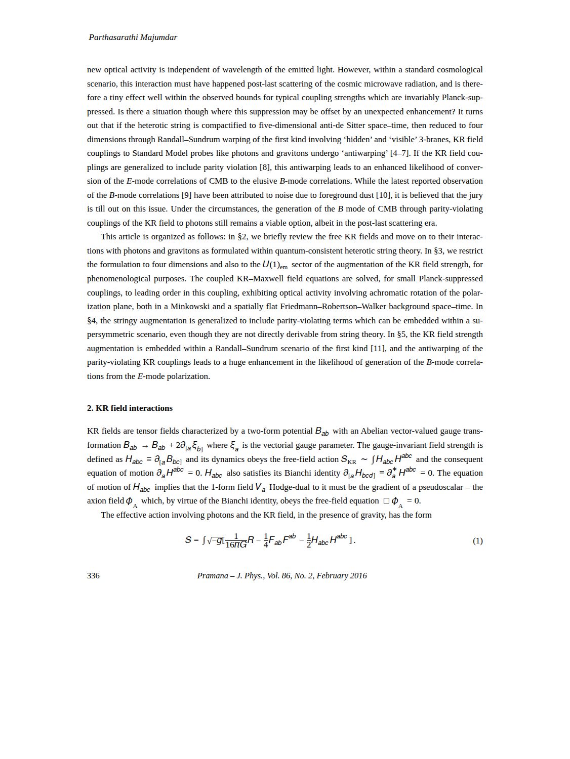Parthasarathi Majumdar
new optical activity is independent of wavelength of the emitted light. However, within a standard cosmological scenario, this interaction must have happened post-last scattering of the cosmic microwave radiation, and is therefore a tiny effect well within the observed bounds for typical coupling strengths which are invariably Planck-suppressed. Is there a situation though where this suppression may be offset by an unexpected enhancement? It turns out that if the heterotic string is compactified to five-dimensional anti-de Sitter space–time, then reduced to four dimensions through Randall–Sundrum warping of the first kind involving ‘hidden’ and ‘visible’ 3-branes, KR field couplings to Standard Model probes like photons and gravitons undergo ‘antiwarping’ [4–7]. If the KR field couplings are generalized to include parity violation [8], this antiwarping leads to an enhanced likelihood of conversion of the E-mode correlations of CMB to the elusive B-mode correlations. While the latest reported observation of the B-mode correlations [9] have been attributed to noise due to foreground dust [10], it is believed that the jury is till out on this issue. Under the circumstances, the generation of the B mode of CMB through parity-violating couplings of the KR field to photons still remains a viable option, albeit in the post-last scattering era.
This article is organized as follows: in §2, we briefly review the free KR fields and move on to their interactions with photons and gravitons as formulated within quantum-consistent heterotic string theory. In §3, we restrict the formulation to four dimensions and also to the U(1)em sector of the augmentation of the KR field strength, for phenomenological purposes. The coupled KR–Maxwell field equations are solved, for small Planck-suppressed couplings, to leading order in this coupling, exhibiting optical activity involving achromatic rotation of the polarization plane, both in a Minkowski and a spatially flat Friedmann–Robertson–Walker background space–time. In §4, the stringy augmentation is generalized to include parity-violating terms which can be embedded within a supersymmetric scenario, even though they are not directly derivable from string theory. In §5, the KR field strength augmentation is embedded within a Randall–Sundrum scenario of the first kind [11], and the antiwarping of the parity-violating KR couplings leads to a huge enhancement in the likelihood of generation of the B-mode correlations from the E-mode polarization.
2. KR field interactions
KR fields are tensor fields characterized by a two-form potential Bab with an Abelian vector-valued gauge transformation Bab→Bab+2∂[aξb] where ξa is the vectorial gauge parameter. The gauge-invariant field strength is defined as Habc≡∂[aBbc] and its dynamics obeys the free-field action SKR∼∫HabcHabc and the consequent equation of motion ∂aHabc=0. Habc also satisfies its Bianchi identity ∂[aHbcd]≡∂a∗Habc=0. The equation of motion of Habc implies that the 1-form field Va Hodge-dual to it must be the gradient of a pseudoscalar – the axion field ϕA which, by virtue of the Bianchi identity, obeys the free-field equation □ϕA=0.
The effective action involving photons and the KR field, in the presence of gravity, has the form
S = ∫ −g [ 1 16πG R − 14 Fab Fab − 12 Habc Habc ] .
(1)
336
Pramana – J. Phys., Vol. 86, No. 2, February 2016